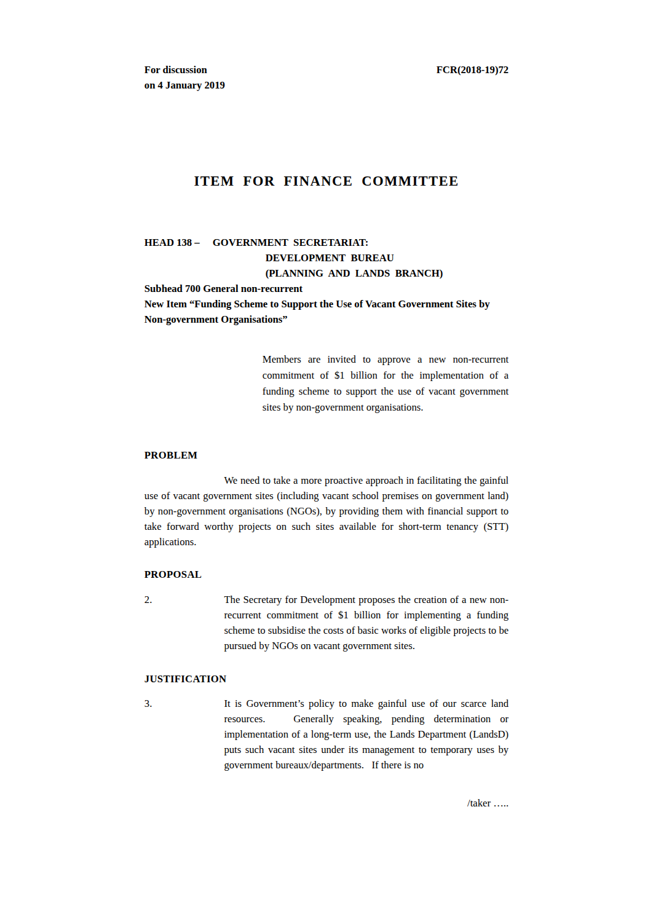For discussion
on 4 January 2019
FCR(2018-19)72
ITEM FOR FINANCE COMMITTEE
HEAD 138 – GOVERNMENT SECRETARIAT:
DEVELOPMENT BUREAU
(PLANNING AND LANDS BRANCH)
Subhead 700 General non-recurrent
New Item “Funding Scheme to Support the Use of Vacant Government Sites by Non-government Organisations”
Members are invited to approve a new non-recurrent commitment of $1 billion for the implementation of a funding scheme to support the use of vacant government sites by non-government organisations.
PROBLEM
We need to take a more proactive approach in facilitating the gainful use of vacant government sites (including vacant school premises on government land) by non-government organisations (NGOs), by providing them with financial support to take forward worthy projects on such sites available for short-term tenancy (STT) applications.
PROPOSAL
2.
The Secretary for Development proposes the creation of a new non-recurrent commitment of $1 billion for implementing a funding scheme to subsidise the costs of basic works of eligible projects to be pursued by NGOs on vacant government sites.
JUSTIFICATION
3.
It is Government’s policy to make gainful use of our scarce land resources. Generally speaking, pending determination or implementation of a long-term use, the Lands Department (LandsD) puts such vacant sites under its management to temporary uses by government bureaux/departments. If there is no
/taker …..